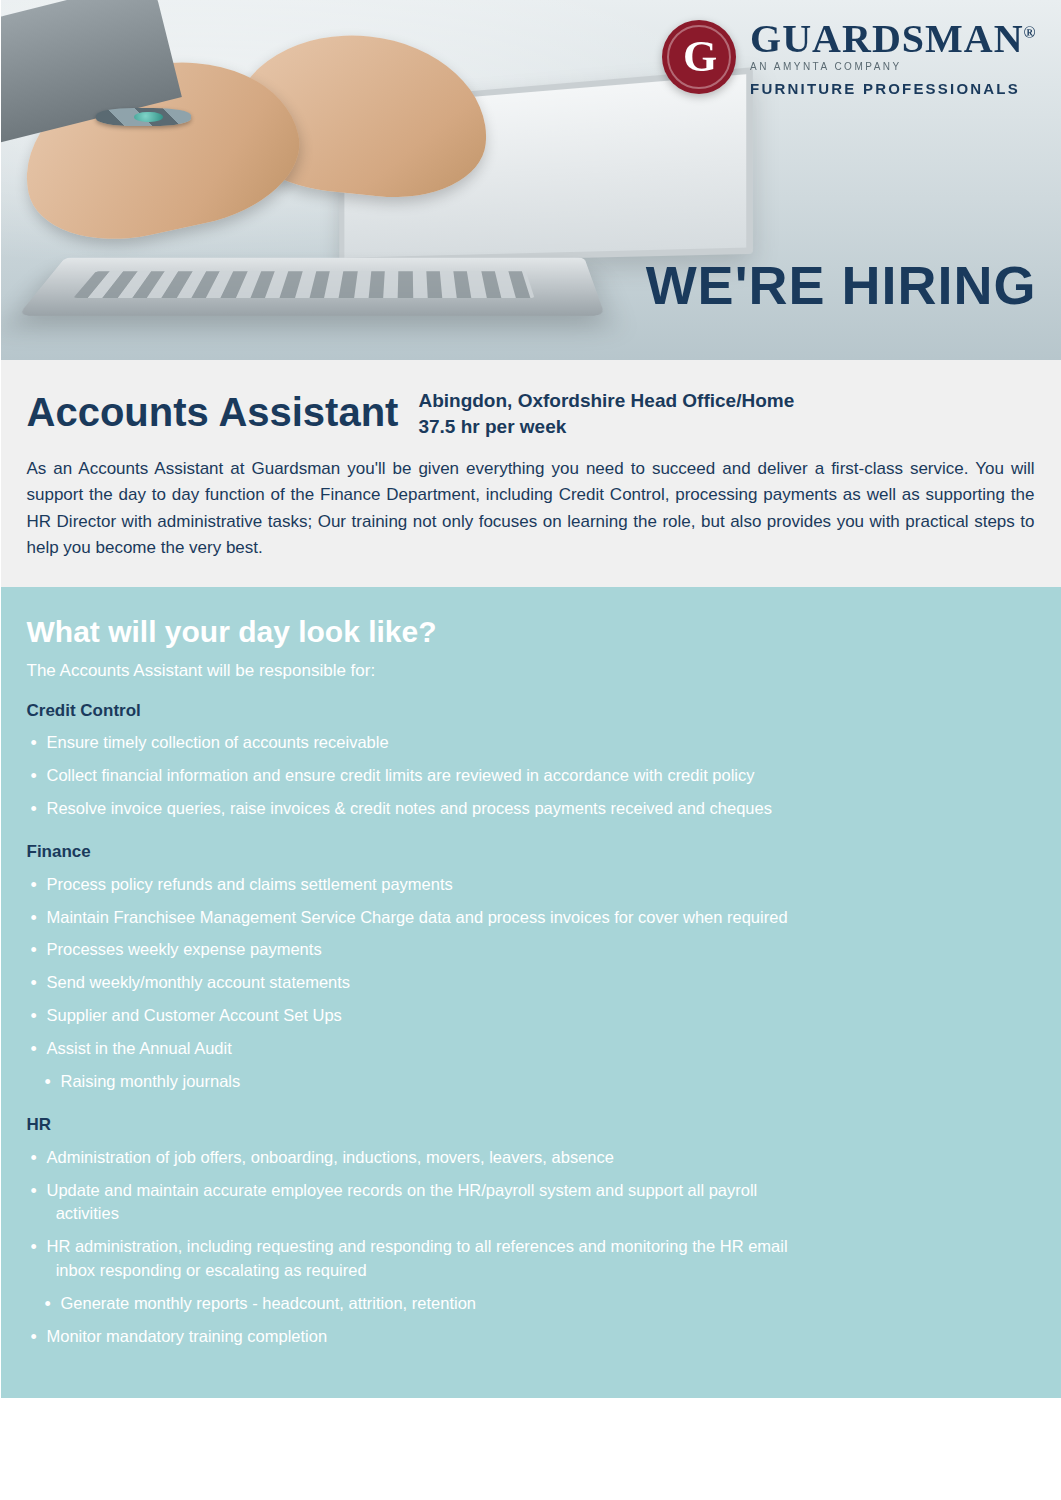G
GUARDSMAN®
AN AMYNTA COMPANY
FURNITURE PROFESSIONALS
We're Hiring
Accounts Assistant
Abingdon, Oxfordshire Head Office/Home
37.5 hr per week
As an Accounts Assistant at Guardsman you'll be given everything you need to succeed and deliver a first-class service. You will support the day to day function of the Finance Department, including Credit Control, processing payments as well as supporting the HR Director with administrative tasks; Our training not only focuses on learning the role, but also provides you with practical steps to help you become the very best.
What will your day look like?
The Accounts Assistant will be responsible for:
Credit Control
Ensure timely collection of accounts receivable
Collect financial information and ensure credit limits are reviewed in accordance with credit policy
Resolve invoice queries, raise invoices & credit notes and process payments received and cheques
Finance
Process policy refunds and claims settlement payments
Maintain Franchisee Management Service Charge data and process invoices for cover when required
Processes weekly expense payments
Send weekly/monthly account statements
Supplier and Customer Account Set Ups
Assist in the Annual Audit
Raising monthly journals
HR
Administration of job offers, onboarding, inductions, movers, leavers, absence
Update and maintain accurate employee records on the HR/payroll system and support all payroll activities
HR administration, including requesting and responding to all references and monitoring the HR email inbox responding or escalating as required
Generate monthly reports - headcount, attrition, retention
Monitor mandatory training completion